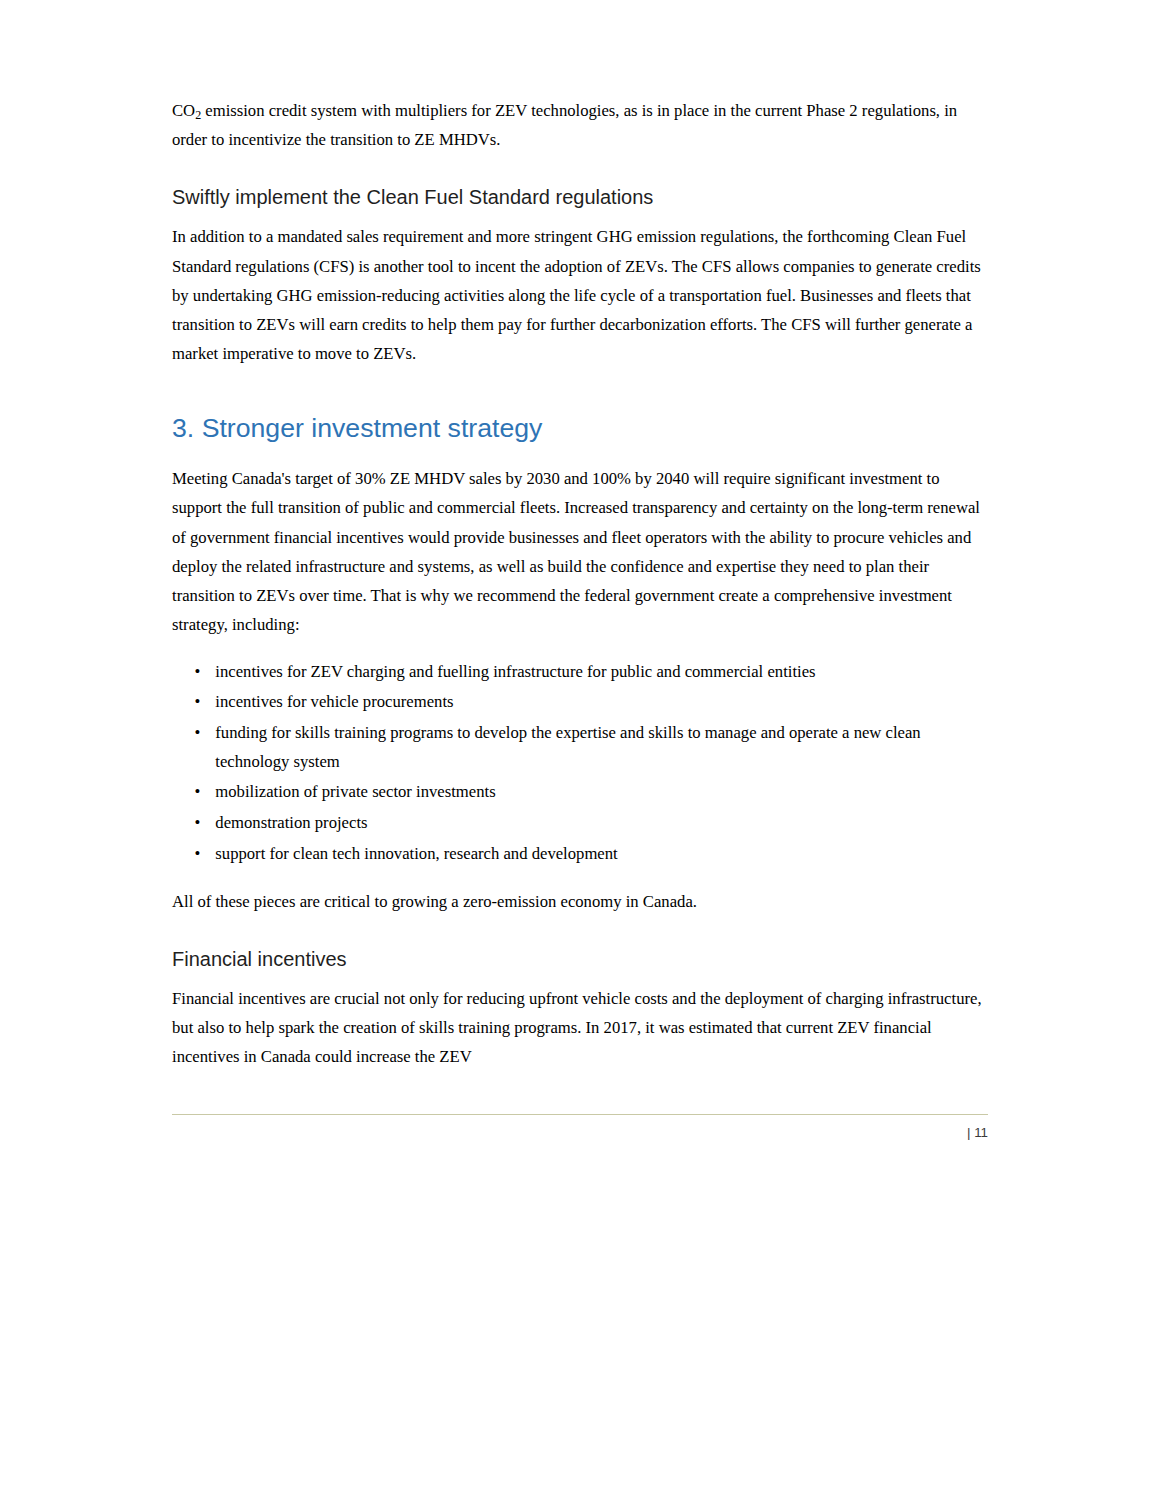CO2 emission credit system with multipliers for ZEV technologies, as is in place in the current Phase 2 regulations, in order to incentivize the transition to ZE MHDVs.
Swiftly implement the Clean Fuel Standard regulations
In addition to a mandated sales requirement and more stringent GHG emission regulations, the forthcoming Clean Fuel Standard regulations (CFS) is another tool to incent the adoption of ZEVs. The CFS allows companies to generate credits by undertaking GHG emission-reducing activities along the life cycle of a transportation fuel. Businesses and fleets that transition to ZEVs will earn credits to help them pay for further decarbonization efforts. The CFS will further generate a market imperative to move to ZEVs.
3. Stronger investment strategy
Meeting Canada's target of 30% ZE MHDV sales by 2030 and 100% by 2040 will require significant investment to support the full transition of public and commercial fleets. Increased transparency and certainty on the long-term renewal of government financial incentives would provide businesses and fleet operators with the ability to procure vehicles and deploy the related infrastructure and systems, as well as build the confidence and expertise they need to plan their transition to ZEVs over time. That is why we recommend the federal government create a comprehensive investment strategy, including:
incentives for ZEV charging and fuelling infrastructure for public and commercial entities
incentives for vehicle procurements
funding for skills training programs to develop the expertise and skills to manage and operate a new clean technology system
mobilization of private sector investments
demonstration projects
support for clean tech innovation, research and development
All of these pieces are critical to growing a zero-emission economy in Canada.
Financial incentives
Financial incentives are crucial not only for reducing upfront vehicle costs and the deployment of charging infrastructure, but also to help spark the creation of skills training programs. In 2017, it was estimated that current ZEV financial incentives in Canada could increase the ZEV
| 11